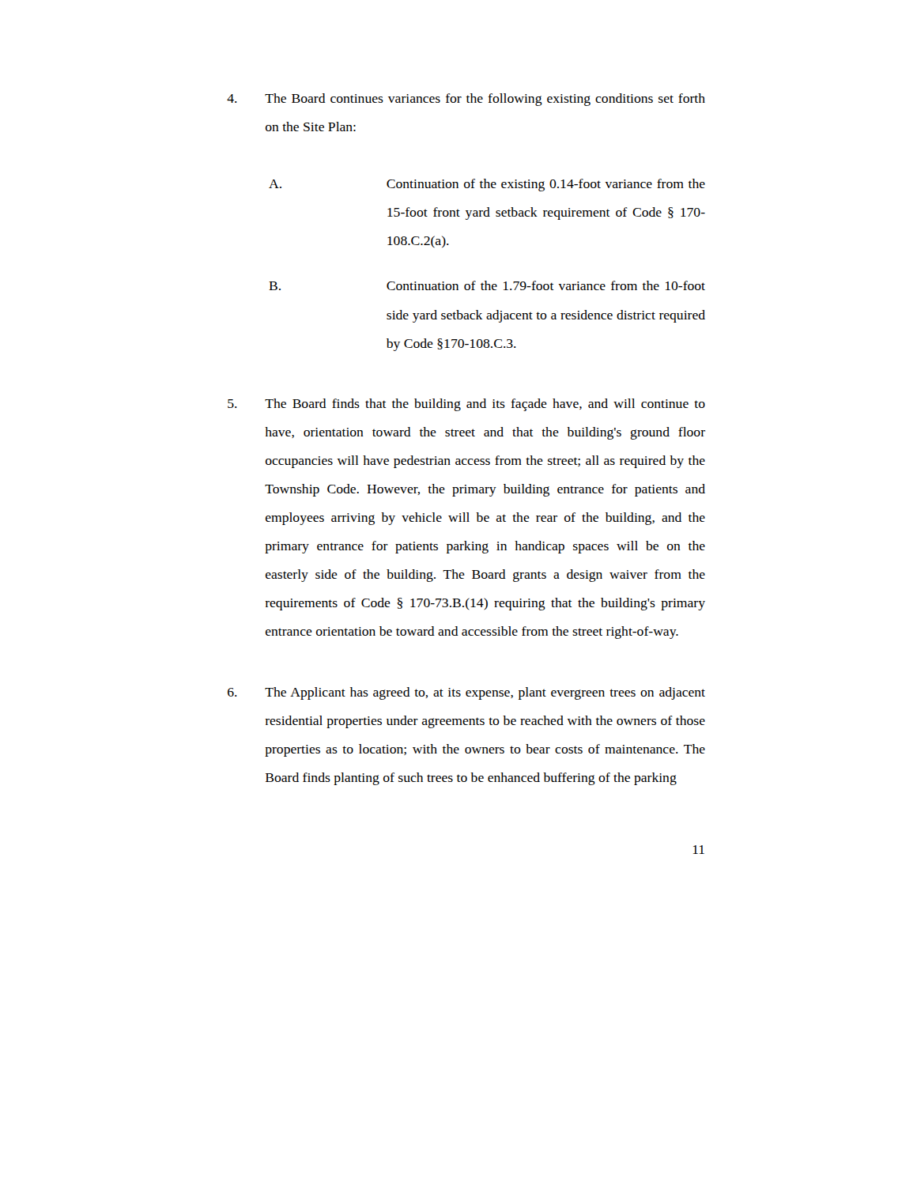The Board continues variances for the following existing conditions set forth on the Site Plan:
A.
Continuation of the existing 0.14-foot variance from the 15-foot front yard setback requirement of Code § 170-108.C.2(a).
B.
Continuation of the 1.79-foot variance from the 10-foot side yard setback adjacent to a residence district required by Code §170-108.C.3.
The Board finds that the building and its façade have, and will continue to have, orientation toward the street and that the building's ground floor occupancies will have pedestrian access from the street; all as required by the Township Code. However, the primary building entrance for patients and employees arriving by vehicle will be at the rear of the building, and the primary entrance for patients parking in handicap spaces will be on the easterly side of the building. The Board grants a design waiver from the requirements of Code § 170-73.B.(14) requiring that the building's primary entrance orientation be toward and accessible from the street right-of-way.
The Applicant has agreed to, at its expense, plant evergreen trees on adjacent residential properties under agreements to be reached with the owners of those properties as to location; with the owners to bear costs of maintenance. The Board finds planting of such trees to be enhanced buffering of the parking
11